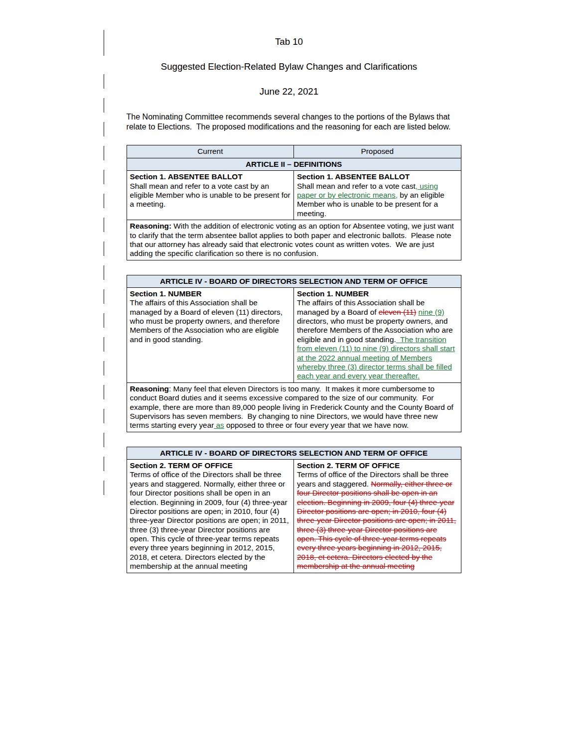Tab 10
Suggested Election-Related Bylaw Changes and Clarifications
June 22, 2021
The Nominating Committee recommends several changes to the portions of the Bylaws that relate to Elections. The proposed modifications and the reasoning for each are listed below.
| Current | Proposed |
| --- | --- |
| ARTICLE II – DEFINITIONS |
| Section 1. ABSENTEE BALLOT Shall mean and refer to a vote cast by an eligible Member who is unable to be present for a meeting. | Section 1. ABSENTEE BALLOT Shall mean and refer to a vote cast , using paper or by electronic means, by an eligible Member who is unable to be present for a meeting. |
| Reasoning: With the addition of electronic voting as an option for Absentee voting, we just want to clarify that the term absentee ballot applies to both paper and electronic ballots. Please note that our attorney has already said that electronic votes count as written votes. We are just adding the specific clarification so there is no confusion. |
| ARTICLE IV - BOARD OF DIRECTORS SELECTION AND TERM OF OFFICE |
| --- |
| Section 1. NUMBER The affairs of this Association shall be managed by a Board of eleven (11) directors, who must be property owners, and therefore Members of the Association who are eligible and in good standing. | Section 1. NUMBER The affairs of this Association shall be managed by a Board of eleven (11) nine (9) directors, who must be property owners, and therefore Members of the Association who are eligible and in good standing. The transition from eleven (11) to nine (9) directors shall start at the 2022 annual meeting of Members whereby three (3) director terms shall be filled each year and every year thereafter. |
| Reasoning : Many feel that eleven Directors is too many. It makes it more cumbersome to conduct Board duties and it seems excessive compared to the size of our community. For example, there are more than 89,000 people living in Frederick County and the County Board of Supervisors has seven members. By changing to nine Directors, we would have three new terms starting every year as opposed to three or four every year that we have now. |
| ARTICLE IV - BOARD OF DIRECTORS SELECTION AND TERM OF OFFICE |
| --- |
| Section 2. TERM OF OFFICE Terms of office of the Directors shall be three years and staggered. Normally, either three or four Director positions shall be open in an election. Beginning in 2009, four (4) three-year Director positions are open; in 2010, four (4) three-year Director positions are open; in 2011, three (3) three-year Director positions are open. This cycle of three-year terms repeats every three years beginning in 2012, 2015, 2018, et cetera. Directors elected by the membership at the annual meeting | Section 2. TERM OF OFFICE Terms of office of the Directors shall be three years and staggered. Normally, either three or four Director positions shall be open in an election. Beginning in 2009, four (4) three-year Director positions are open; in 2010, four (4) three-year Director positions are open; in 2011, three (3) three-year Director positions are open. This cycle of three-year terms repeats every three years beginning in 2012, 2015, 2018, et cetera. Directors elected by the membership at the annual meeting |